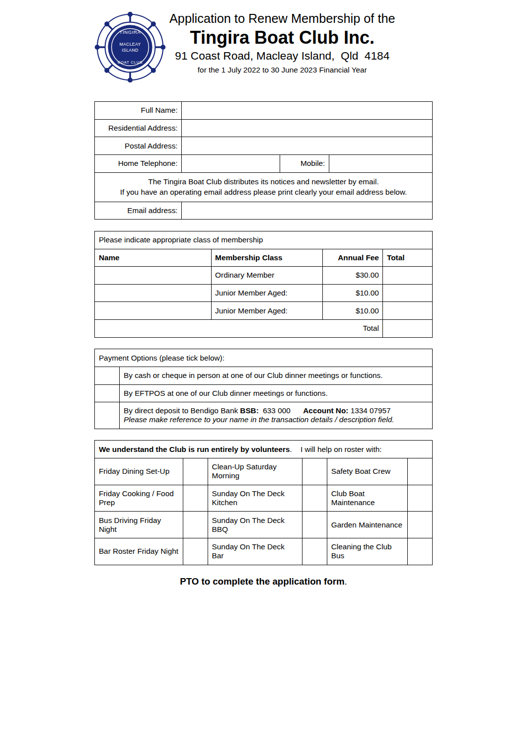TINGIRA MACLEAY ISLAND BOAT CLUB
Application to Renew Membership of the
Tingira Boat Club Inc.
91 Coast Road, Macleay Island, Qld 4184
for the 1 July 2022 to 30 June 2023 Financial Year
| Full Name: | |
| Residential Address: | |
| Postal Address: | |
| Home Telephone: | | Mobile: | |
| The Tingira Boat Club distributes its notices and newsletter by email. If you have an operating email address please print clearly your email address below. |
| Email address: | |
| Please indicate appropriate class of membership |
| Name | Membership Class | Annual Fee | Total |
| | Ordinary Member | $30.00 | |
| | Junior Member Aged: | $10.00 | |
| | Junior Member Aged: | $10.00 | |
| Total | |
| Payment Options (please tick below): |
| | By cash or cheque in person at one of our Club dinner meetings or functions. |
| | By EFTPOS at one of our Club dinner meetings or functions. |
| | By direct deposit to Bendigo Bank BSB: 633 000 Account No: 1334 07957 Please make reference to your name in the transaction details / description field. |
| We understand the Club is run entirely by volunteers . I will help on roster with: |
| Friday Dining Set-Up | | Clean-Up Saturday Morning | | Safety Boat Crew | |
| Friday Cooking / Food Prep | | Sunday On The Deck Kitchen | | Club Boat Maintenance | |
| Bus Driving Friday Night | | Sunday On The Deck BBQ | | Garden Maintenance | |
| Bar Roster Friday Night | | Sunday On The Deck Bar | | Cleaning the Club Bus | |
PTO to complete the application form.